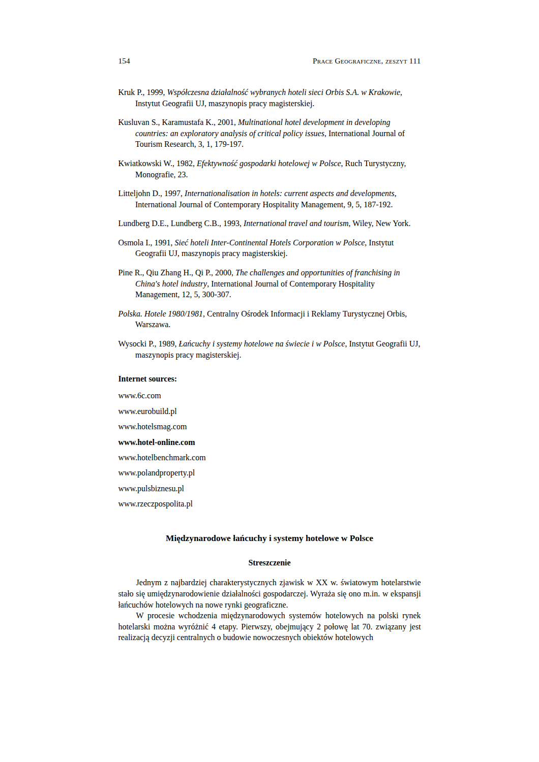154 Prace Geograficzne, zeszyt 111
Kruk P., 1999, Współczesna działalność wybranych hoteli sieci Orbis S.A. w Krakowie, Instytut Geografii UJ, maszynopis pracy magisterskiej.
Kusluvan S., Karamustafa K., 2001, Multinational hotel development in developing countries: an exploratory analysis of critical policy issues, International Journal of Tourism Research, 3, 1, 179-197.
Kwiatkowski W., 1982, Efektywność gospodarki hotelowej w Polsce, Ruch Turystyczny, Monografie, 23.
Litteljohn D., 1997, Internationalisation in hotels: current aspects and developments, International Journal of Contemporary Hospitality Management, 9, 5, 187-192.
Lundberg D.E., Lundberg C.B., 1993, International travel and tourism, Wiley, New York.
Osmola I., 1991, Sieć hoteli Inter-Continental Hotels Corporation w Polsce, Instytut Geografii UJ, maszynopis pracy magisterskiej.
Pine R., Qiu Zhang H., Qi P., 2000, The challenges and opportunities of franchising in China's hotel industry, International Journal of Contemporary Hospitality Management, 12, 5, 300-307.
Polska. Hotele 1980/1981, Centralny Ośrodek Informacji i Reklamy Turystycznej Orbis, Warszawa.
Wysocki P., 1989, Łańcuchy i systemy hotelowe na świecie i w Polsce, Instytut Geografii UJ, maszynopis pracy magisterskiej.
Internet sources:
www.6c.com
www.eurobuild.pl
www.hotelsmag.com
www.hotel-online.com
www.hotelbenchmark.com
www.polandproperty.pl
www.pulsbiznesu.pl
www.rzeczpospolita.pl
Międzynarodowe łańcuchy i systemy hotelowe w Polsce
Streszczenie
Jednym z najbardziej charakterystycznych zjawisk w XX w. światowym hotelarstwie stało się umiędzynarodowienie działalności gospodarczej. Wyraża się ono m.in. w ekspansji łańcuchów hotelowych na nowe rynki geograficzne.
W procesie wchodzenia międzynarodowych systemów hotelowych na polski rynek hotelarski można wyróżnić 4 etapy. Pierwszy, obejmujący 2 połowę lat 70. związany jest realizacją decyzji centralnych o budowie nowoczesnych obiektów hotelowych